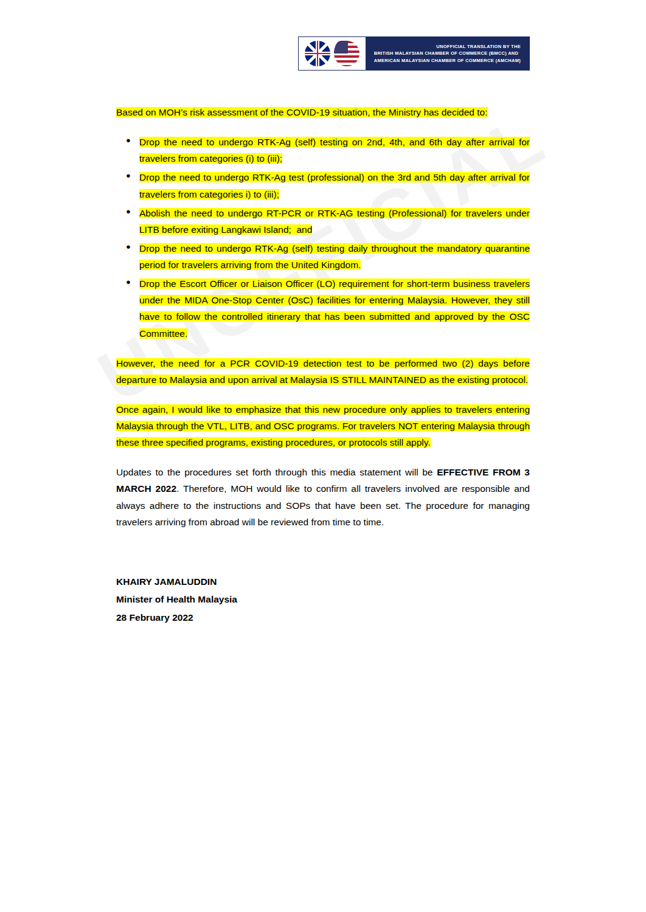UNOFFICIAL TRANSLATION BY THE BRITISH MALAYSIAN CHAMBER OF COMMERCE (BMCC) AND AMERICAN MALAYSIAN CHAMBER OF COMMERCE (AMCHAM)
UNOFFICIAL
Based on MOH’s risk assessment of the COVID-19 situation, the Ministry has decided to:
Drop the need to undergo RTK-Ag (self) testing on 2nd, 4th, and 6th day after arrival for travelers from categories (i) to (iii);
Drop the need to undergo RTK-Ag test (professional) on the 3rd and 5th day after arrival for travelers from categories i) to (iii);
Abolish the need to undergo RT-PCR or RTK-AG testing (Professional) for travelers under LITB before exiting Langkawi Island; and
Drop the need to undergo RTK-Ag (self) testing daily throughout the mandatory quarantine period for travelers arriving from the United Kingdom.
Drop the Escort Officer or Liaison Officer (LO) requirement for short-term business travelers under the MIDA One-Stop Center (OsC) facilities for entering Malaysia. However, they still have to follow the controlled itinerary that has been submitted and approved by the OSC Committee.
However, the need for a PCR COVID-19 detection test to be performed two (2) days before departure to Malaysia and upon arrival at Malaysia IS STILL MAINTAINED as the existing protocol.
Once again, I would like to emphasize that this new procedure only applies to travelers entering Malaysia through the VTL, LITB, and OSC programs. For travelers NOT entering Malaysia through these three specified programs, existing procedures, or protocols still apply.
Updates to the procedures set forth through this media statement will be EFFECTIVE FROM 3 MARCH 2022. Therefore, MOH would like to confirm all travelers involved are responsible and always adhere to the instructions and SOPs that have been set. The procedure for managing travelers arriving from abroad will be reviewed from time to time.
KHAIRY JAMALUDDIN
Minister of Health Malaysia
28 February 2022